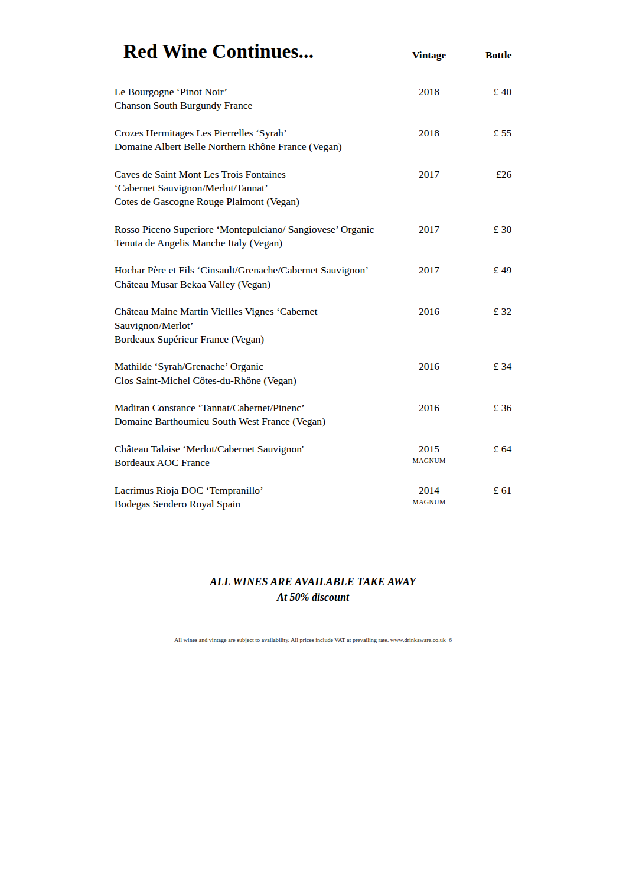Red Wine Continues...
Vintage Bottle
| Le Bourgogne ‘Pinot Noir’ Chanson South Burgundy France | 2018 | £ 40 |
| Crozes Hermitages Les Pierrelles ‘Syrah’ Domaine Albert Belle Northern Rhône France (Vegan) | 2018 | £ 55 |
| Caves de Saint Mont Les Trois Fontaines ‘Cabernet Sauvignon/Merlot/Tannat’ Cotes de Gascogne Rouge Plaimont (Vegan) | 2017 | £26 |
| Rosso Piceno Superiore ‘Montepulciano/ Sangiovese’ Organic Tenuta de Angelis Manche Italy (Vegan) | 2017 | £ 30 |
| Hochar Père et Fils ‘Cinsault/Grenache/Cabernet Sauvignon’ Château Musar Bekaa Valley (Vegan) | 2017 | £ 49 |
| Château Maine Martin Vieilles Vignes ‘Cabernet Sauvignon/Merlot’ Bordeaux Supérieur France (Vegan) | 2016 | £ 32 |
| Mathilde ‘Syrah/Grenache’ Organic Clos Saint-Michel Côtes-du-Rhône (Vegan) | 2016 | £ 34 |
| Madiran Constance ‘Tannat/Cabernet/Pinenc’ Domaine Barthoumieu South West France (Vegan) | 2016 | £ 36 |
| Château Talaise ‘Merlot/Cabernet Sauvignon' Bordeaux AOC France | 2015 MAGNUM | £ 64 |
| Lacrimus Rioja DOC ‘Tempranillo’ Bodegas Sendero Royal Spain | 2014 MAGNUM | £ 61 |
ALL WINES ARE AVAILABLE TAKE AWAY
At 50% discount
All wines and vintage are subject to availability. All prices include VAT at prevailing rate. www.drinkaware.co.uk 6